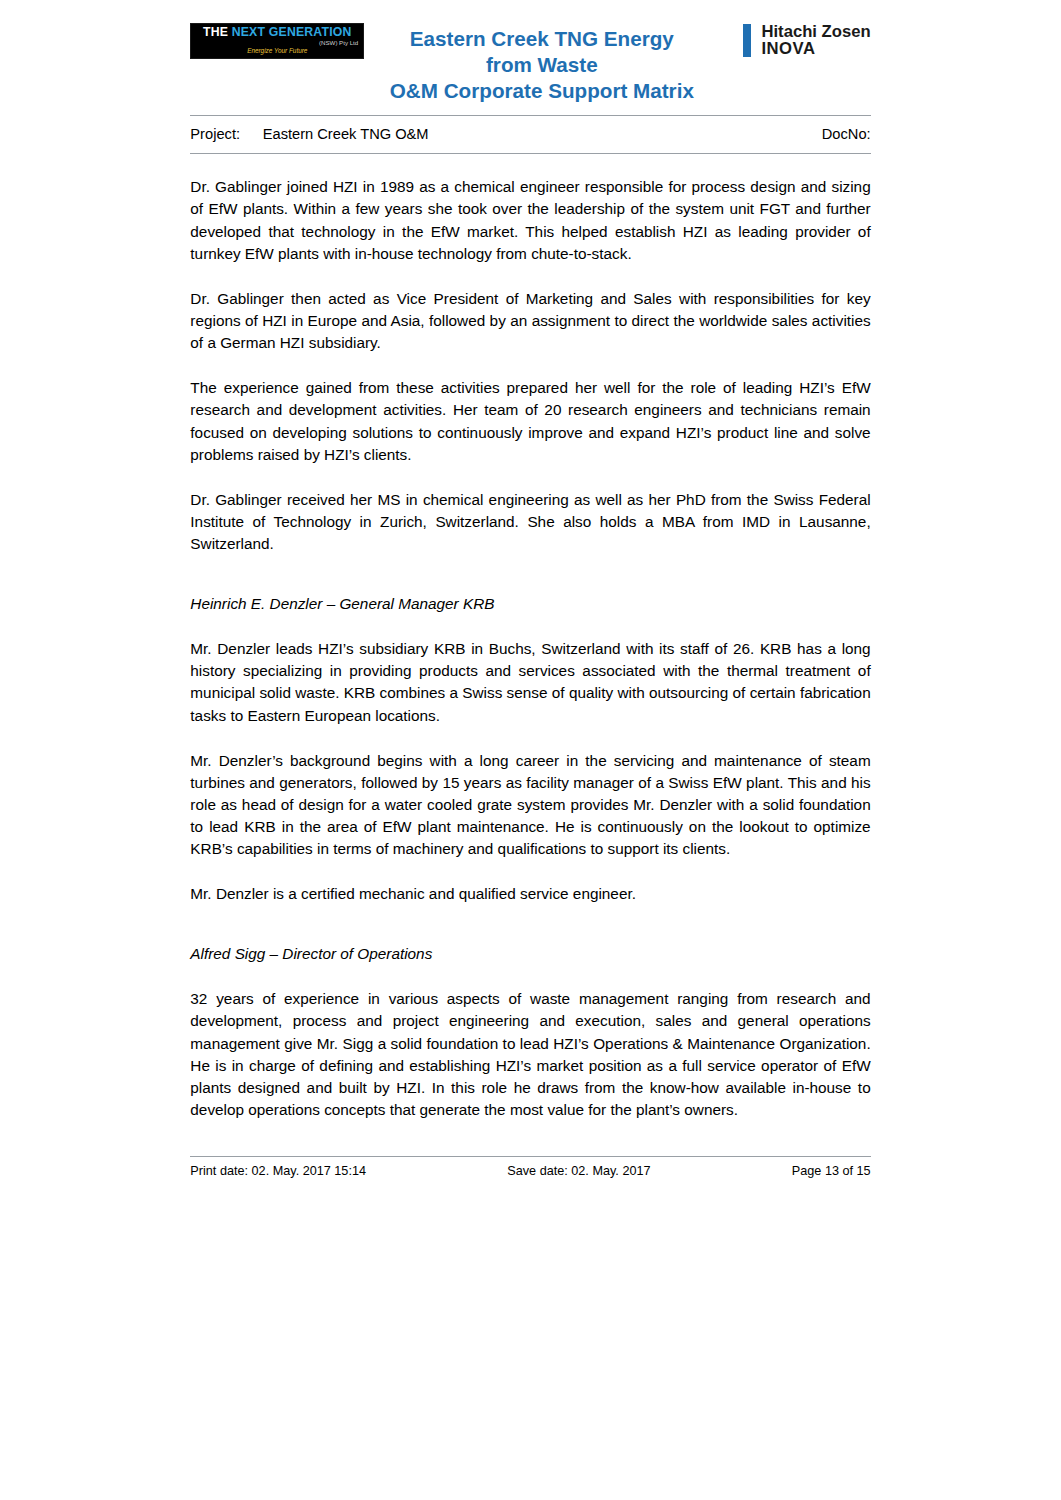THE NEXT GENERATION
(NSW) Pty Ltd
Energize Your Future
Eastern Creek TNG Energy from Waste
O&M Corporate Support Matrix
Hitachi Zosen
INOVA
Project: Eastern Creek TNG O&M
DocNo:
Dr. Gablinger joined HZI in 1989 as a chemical engineer responsible for process design and sizing of EfW plants. Within a few years she took over the leadership of the system unit FGT and further developed that technology in the EfW market. This helped establish HZI as leading provider of turnkey EfW plants with in-house technology from chute-to-stack.
Dr. Gablinger then acted as Vice President of Marketing and Sales with responsibilities for key regions of HZI in Europe and Asia, followed by an assignment to direct the worldwide sales activities of a German HZI subsidiary.
The experience gained from these activities prepared her well for the role of leading HZI’s EfW research and development activities. Her team of 20 research engineers and technicians remain focused on developing solutions to continuously improve and expand HZI’s product line and solve problems raised by HZI’s clients.
Dr. Gablinger received her MS in chemical engineering as well as her PhD from the Swiss Federal Institute of Technology in Zurich, Switzerland. She also holds a MBA from IMD in Lausanne, Switzerland.
Heinrich E. Denzler – General Manager KRB
Mr. Denzler leads HZI’s subsidiary KRB in Buchs, Switzerland with its staff of 26. KRB has a long history specializing in providing products and services associated with the thermal treatment of municipal solid waste. KRB combines a Swiss sense of quality with outsourcing of certain fabrication tasks to Eastern European locations.
Mr. Denzler’s background begins with a long career in the servicing and maintenance of steam turbines and generators, followed by 15 years as facility manager of a Swiss EfW plant. This and his role as head of design for a water cooled grate system provides Mr. Denzler with a solid foundation to lead KRB in the area of EfW plant maintenance. He is continuously on the lookout to optimize KRB’s capabilities in terms of machinery and qualifications to support its clients.
Mr. Denzler is a certified mechanic and qualified service engineer.
Alfred Sigg – Director of Operations
32 years of experience in various aspects of waste management ranging from research and development, process and project engineering and execution, sales and general operations management give Mr. Sigg a solid foundation to lead HZI’s Operations & Maintenance Organization. He is in charge of defining and establishing HZI’s market position as a full service operator of EfW plants designed and built by HZI. In this role he draws from the know-how available in-house to develop operations concepts that generate the most value for the plant’s owners.
Print date: 02. May. 2017 15:14
Save date: 02. May. 2017
Page 13 of 15